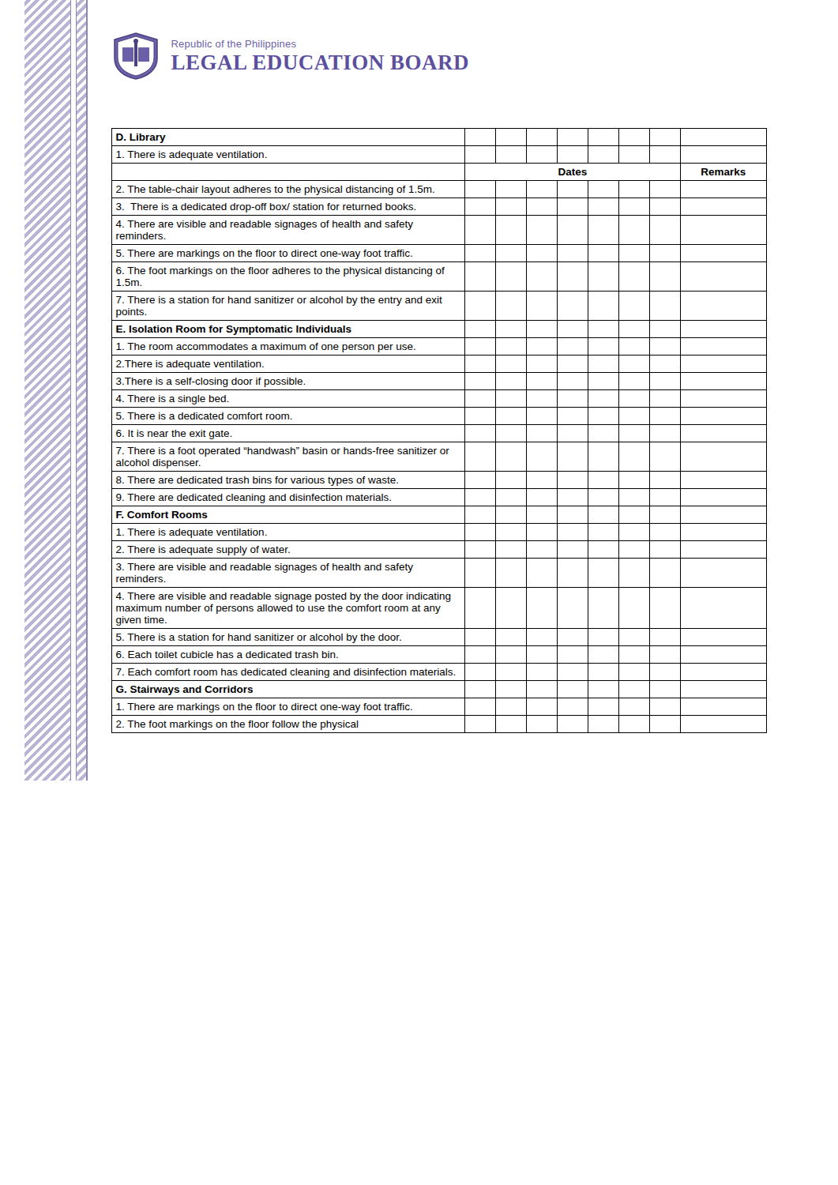Republic of the Philippines
LEGAL EDUCATION BOARD
| D. Library | | | | | | | | |
| 1. There is adequate ventilation. | | | | | | | | |
| | Dates | Remarks |
| 2. The table-chair layout adheres to the physical distancing of 1.5m. | | | | | | | | |
| 3. There is a dedicated drop-off box/ station for returned books. | | | | | | | | |
| 4. There are visible and readable signages of health and safety reminders. | | | | | | | | |
| 5. There are markings on the floor to direct one-way foot traffic. | | | | | | | | |
| 6. The foot markings on the floor adheres to the physical distancing of 1.5m. | | | | | | | | |
| 7. There is a station for hand sanitizer or alcohol by the entry and exit points. | | | | | | | | |
| E. Isolation Room for Symptomatic Individuals | | | | | | | | |
| 1. The room accommodates a maximum of one person per use. | | | | | | | | |
| 2.There is adequate ventilation. | | | | | | | | |
| 3.There is a self-closing door if possible. | | | | | | | | |
| 4. There is a single bed. | | | | | | | | |
| 5. There is a dedicated comfort room. | | | | | | | | |
| 6. It is near the exit gate. | | | | | | | | |
| 7. There is a foot operated “handwash” basin or hands-free sanitizer or alcohol dispenser. | | | | | | | | |
| 8. There are dedicated trash bins for various types of waste. | | | | | | | | |
| 9. There are dedicated cleaning and disinfection materials. | | | | | | | | |
| F. Comfort Rooms | | | | | | | | |
| 1. There is adequate ventilation. | | | | | | | | |
| 2. There is adequate supply of water. | | | | | | | | |
| 3. There are visible and readable signages of health and safety reminders. | | | | | | | | |
| 4. There are visible and readable signage posted by the door indicating maximum number of persons allowed to use the comfort room at any given time. | | | | | | | | |
| 5. There is a station for hand sanitizer or alcohol by the door. | | | | | | | | |
| 6. Each toilet cubicle has a dedicated trash bin. | | | | | | | | |
| 7. Each comfort room has dedicated cleaning and disinfection materials. | | | | | | | | |
| G. Stairways and Corridors | | | | | | | | |
| 1. There are markings on the floor to direct one-way foot traffic. | | | | | | | | |
| 2. The foot markings on the floor follow the physical | | | | | | | | |